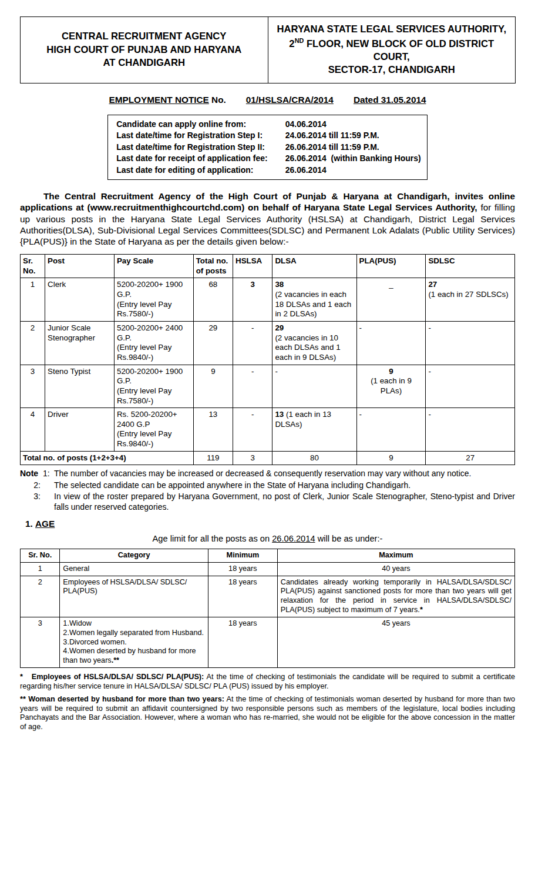CENTRAL RECRUITMENT AGENCY
HIGH COURT OF PUNJAB AND HARYANA
AT CHANDIGARH
HARYANA STATE LEGAL SERVICES AUTHORITY,
2ND FLOOR, NEW BLOCK OF OLD DISTRICT COURT,
SECTOR-17, CHANDIGARH
EMPLOYMENT NOTICE No. 01/HSLSA/CRA/2014 Dated 31.05.2014
| Candidate can apply online from: | 04.06.2014 |
| Last date/time for Registration Step I: | 24.06.2014 till 11:59 P.M. |
| Last date/time for Registration Step II: | 26.06.2014 till 11:59 P.M. |
| Last date for receipt of application fee: | 26.06.2014 (within Banking Hours) |
| Last date for editing of application: | 26.06.2014 |
The Central Recruitment Agency of the High Court of Punjab & Haryana at Chandigarh, invites online applications at (www.recruitmenthighcourtchd.com) on behalf of Haryana State Legal Services Authority, for filling up various posts in the Haryana State Legal Services Authority (HSLSA) at Chandigarh, District Legal Services Authorities(DLSA), Sub-Divisional Legal Services Committees(SDLSC) and Permanent Lok Adalats (Public Utility Services) {PLA(PUS)} in the State of Haryana as per the details given below:-
| Sr. No. | Post | Pay Scale | Total no. of posts | HSLSA | DLSA | PLA(PUS) | SDLSC |
| --- | --- | --- | --- | --- | --- | --- | --- |
| 1 | Clerk | 5200-20200+ 1900 G.P. (Entry level Pay Rs.7580/-) | 68 | 3 | 38 (2 vacancies in each 18 DLSAs and 1 each in 2 DLSAs) | _ | 27 (1 each in 27 SDLSCs) |
| 2 | Junior Scale Stenographer | 5200-20200+ 2400 G.P. (Entry level Pay Rs.9840/-) | 29 | - | 29 (2 vacancies in 10 each DLSAs and 1 each in 9 DLSAs) | - | - |
| 3 | Steno Typist | 5200-20200+ 1900 G.P. (Entry level Pay Rs.7580/-) | 9 | - | - | 9 (1 each in 9 PLAs) | - |
| 4 | Driver | Rs. 5200-20200+ 2400 G.P (Entry level Pay Rs.9840/-) | 13 | - | 13 (1 each in 13 DLSAs) | - | - |
| Total no. of posts (1+2+3+4) | 119 | 3 | 80 | 9 | 27 |
Note 1:
The number of vacancies may be increased or decreased & consequently reservation may vary without any notice.
2:
The selected candidate can be appointed anywhere in the State of Haryana including Chandigarh.
3:
In view of the roster prepared by Haryana Government, no post of Clerk, Junior Scale Stenographer, Steno-typist and Driver falls under reserved categories.
AGE
Age limit for all the posts as on 26.06.2014 will be as under:-
| Sr. No. | Category | Minimum | Maximum |
| --- | --- | --- | --- |
| 1 | General | 18 years | 40 years |
| 2 | Employees of HSLSA/DLSA/ SDLSC/ PLA(PUS) | 18 years | Candidates already working temporarily in HALSA/DLSA/SDLSC/ PLA(PUS) against sanctioned posts for more than two years will get relaxation for the period in service in HALSA/DLSA/SDLSC/ PLA(PUS) subject to maximum of 7 years. * |
| 3 | 1.Widow 2.Women legally separated from Husband. 3.Divorced women. 4.Women deserted by husband for more than two years .** | 18 years | 45 years |
* Employees of HSLSA/DLSA/ SDLSC/ PLA(PUS): At the time of checking of testimonials the candidate will be required to submit a certificate regarding his/her service tenure in HALSA/DLSA/ SDLSC/ PLA (PUS) issued by his employer.
** Woman deserted by husband for more than two years: At the time of checking of testimonials woman deserted by husband for more than two years will be required to submit an affidavit countersigned by two responsible persons such as members of the legislature, local bodies including Panchayats and the Bar Association. However, where a woman who has re-married, she would not be eligible for the above concession in the matter of age.